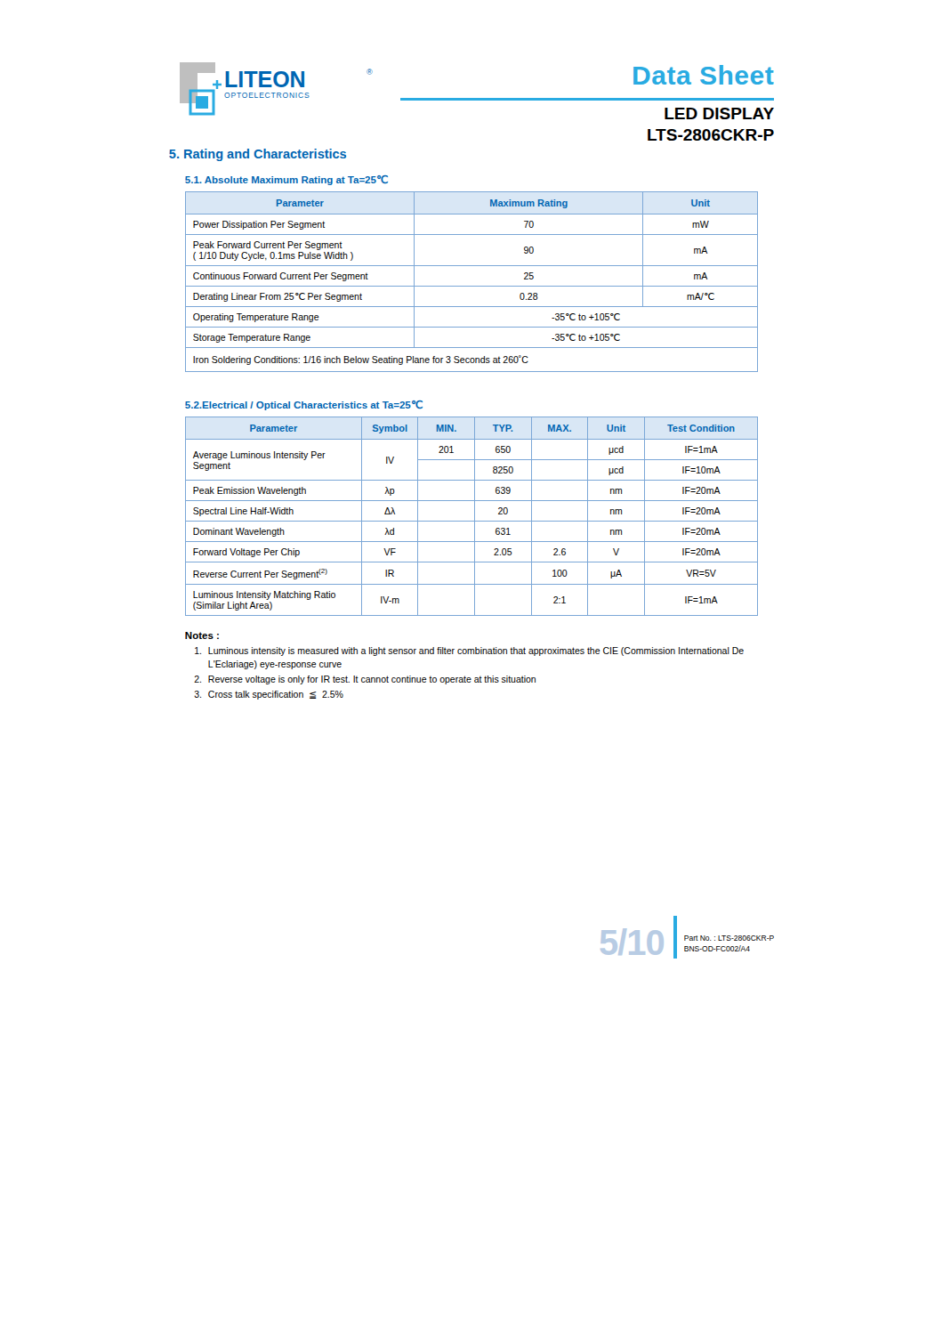LITEON ® OPTOELECTRONICS
Data Sheet
LED DISPLAY
LTS-2806CKR-P
5. Rating and Characteristics
5.1. Absolute Maximum Rating at Ta=25℃
| Parameter | Maximum Rating | Unit |
| --- | --- | --- |
| Power Dissipation Per Segment | 70 | mW |
| Peak Forward Current Per Segment ( 1/10 Duty Cycle, 0.1ms Pulse Width ) | 90 | mA |
| Continuous Forward Current Per Segment | 25 | mA |
| Derating Linear From 25℃ Per Segment | 0.28 | mA/℃ |
| Operating Temperature Range | -35℃ to +105℃ |
| Storage Temperature Range | -35℃ to +105℃ |
| Iron Soldering Conditions: 1/16 inch Below Seating Plane for 3 Seconds at 260˚C |
5.2.Electrical / Optical Characteristics at Ta=25℃
| Parameter | Symbol | MIN. | TYP. | MAX. | Unit | Test Condition |
| --- | --- | --- | --- | --- | --- | --- |
| Average Luminous Intensity Per Segment | IV | 201 | 650 | | μcd | IF=1mA |
| | 8250 | | μcd | IF=10mA |
| Peak Emission Wavelength | λp | | 639 | | nm | IF=20mA |
| Spectral Line Half-Width | Δλ | | 20 | | nm | IF=20mA |
| Dominant Wavelength | λd | | 631 | | nm | IF=20mA |
| Forward Voltage Per Chip | VF | | 2.05 | 2.6 | V | IF=20mA |
| Reverse Current Per Segment (2) | IR | | | 100 | μA | VR=5V |
| Luminous Intensity Matching Ratio (Similar Light Area) | IV-m | | | 2:1 | | IF=1mA |
Notes :
Luminous intensity is measured with a light sensor and filter combination that approximates the CIE (Commission International De L'Eclariage) eye-response curve
Reverse voltage is only for IR test. It cannot continue to operate at this situation
Cross talk specification ≦ 2.5%
5/10
Part No. : LTS-2806CKR-P
BNS-OD-FC002/A4